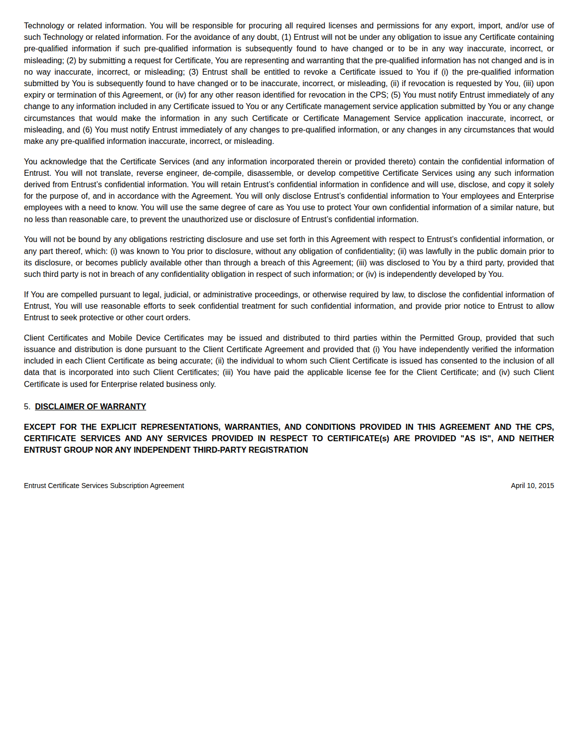Technology or related information. You will be responsible for procuring all required licenses and permissions for any export, import, and/or use of such Technology or related information. For the avoidance of any doubt, (1) Entrust will not be under any obligation to issue any Certificate containing pre-qualified information if such pre-qualified information is subsequently found to have changed or to be in any way inaccurate, incorrect, or misleading; (2) by submitting a request for Certificate, You are representing and warranting that the pre-qualified information has not changed and is in no way inaccurate, incorrect, or misleading; (3) Entrust shall be entitled to revoke a Certificate issued to You if (i) the pre-qualified information submitted by You is subsequently found to have changed or to be inaccurate, incorrect, or misleading, (ii) if revocation is requested by You, (iii) upon expiry or termination of this Agreement, or (iv) for any other reason identified for revocation in the CPS; (5) You must notify Entrust immediately of any change to any information included in any Certificate issued to You or any Certificate management service application submitted by You or any change circumstances that would make the information in any such Certificate or Certificate Management Service application inaccurate, incorrect, or misleading, and (6) You must notify Entrust immediately of any changes to pre-qualified information, or any changes in any circumstances that would make any pre-qualified information inaccurate, incorrect, or misleading.
You acknowledge that the Certificate Services (and any information incorporated therein or provided thereto) contain the confidential information of Entrust. You will not translate, reverse engineer, de-compile, disassemble, or develop competitive Certificate Services using any such information derived from Entrust’s confidential information. You will retain Entrust’s confidential information in confidence and will use, disclose, and copy it solely for the purpose of, and in accordance with the Agreement. You will only disclose Entrust’s confidential information to Your employees and Enterprise employees with a need to know. You will use the same degree of care as You use to protect Your own confidential information of a similar nature, but no less than reasonable care, to prevent the unauthorized use or disclosure of Entrust’s confidential information.
You will not be bound by any obligations restricting disclosure and use set forth in this Agreement with respect to Entrust’s confidential information, or any part thereof, which: (i) was known to You prior to disclosure, without any obligation of confidentiality; (ii) was lawfully in the public domain prior to its disclosure, or becomes publicly available other than through a breach of this Agreement; (iii) was disclosed to You by a third party, provided that such third party is not in breach of any confidentiality obligation in respect of such information; or (iv) is independently developed by You.
If You are compelled pursuant to legal, judicial, or administrative proceedings, or otherwise required by law, to disclose the confidential information of Entrust, You will use reasonable efforts to seek confidential treatment for such confidential information, and provide prior notice to Entrust to allow Entrust to seek protective or other court orders.
Client Certificates and Mobile Device Certificates may be issued and distributed to third parties within the Permitted Group, provided that such issuance and distribution is done pursuant to the Client Certificate Agreement and provided that (i) You have independently verified the information included in each Client Certificate as being accurate; (ii) the individual to whom such Client Certificate is issued has consented to the inclusion of all data that is incorporated into such Client Certificates; (iii) You have paid the applicable license fee for the Client Certificate; and (iv) such Client Certificate is used for Enterprise related business only.
5. DISCLAIMER OF WARRANTY
EXCEPT FOR THE EXPLICIT REPRESENTATIONS, WARRANTIES, AND CONDITIONS PROVIDED IN THIS AGREEMENT AND THE CPS, CERTIFICATE SERVICES AND ANY SERVICES PROVIDED IN RESPECT TO CERTIFICATE(s) ARE PROVIDED "AS IS", AND NEITHER ENTRUST GROUP NOR ANY INDEPENDENT THIRD-PARTY REGISTRATION
Entrust Certificate Services Subscription Agreement April 10, 2015